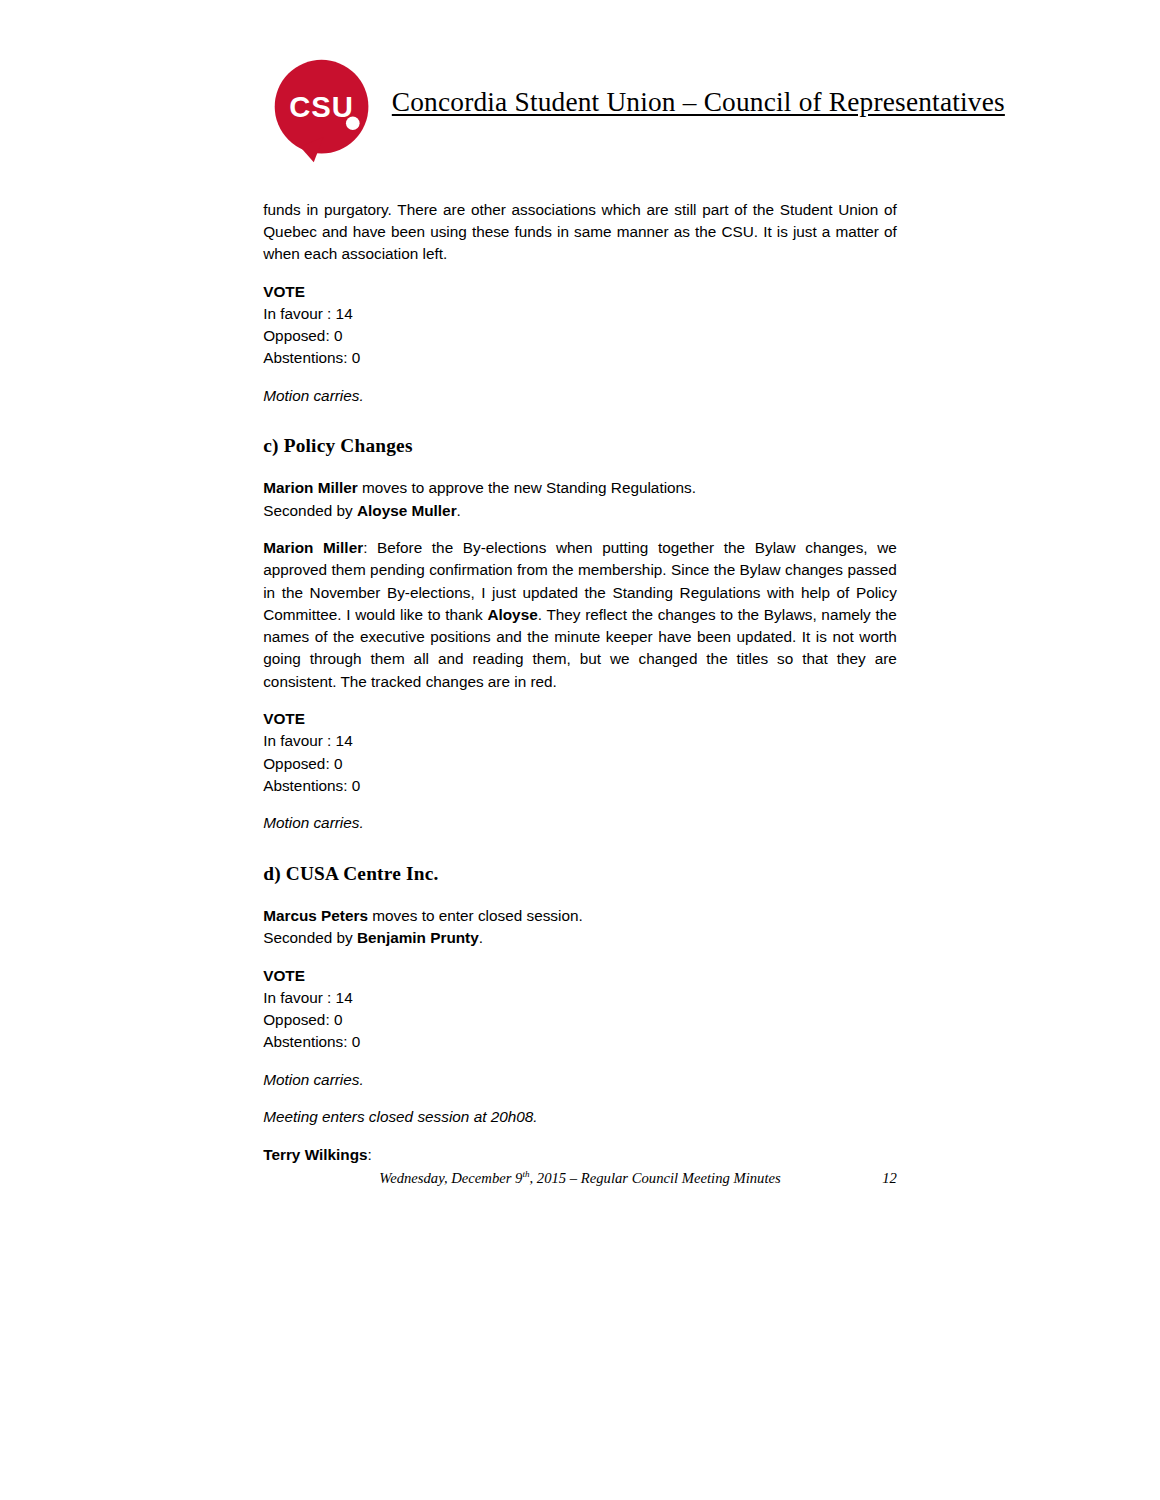CSU
Concordia Student Union – Council of Representatives
funds in purgatory. There are other associations which are still part of the Student Union of Quebec and have been using these funds in same manner as the CSU. It is just a matter of when each association left.
VOTE
In favour : 14
Opposed: 0
Abstentions: 0
Motion carries.
c) Policy Changes
Marion Miller moves to approve the new Standing Regulations.
Seconded by Aloyse Muller.
Marion Miller: Before the By-elections when putting together the Bylaw changes, we approved them pending confirmation from the membership. Since the Bylaw changes passed in the November By-elections, I just updated the Standing Regulations with help of Policy Committee. I would like to thank Aloyse. They reflect the changes to the Bylaws, namely the names of the executive positions and the minute keeper have been updated. It is not worth going through them all and reading them, but we changed the titles so that they are consistent. The tracked changes are in red.
VOTE
In favour : 14
Opposed: 0
Abstentions: 0
Motion carries.
d) CUSA Centre Inc.
Marcus Peters moves to enter closed session.
Seconded by Benjamin Prunty.
VOTE
In favour : 14
Opposed: 0
Abstentions: 0
Motion carries.
Meeting enters closed session at 20h08.
Terry Wilkings:
Wednesday, December 9th, 2015 – Regular Council Meeting Minutes
12